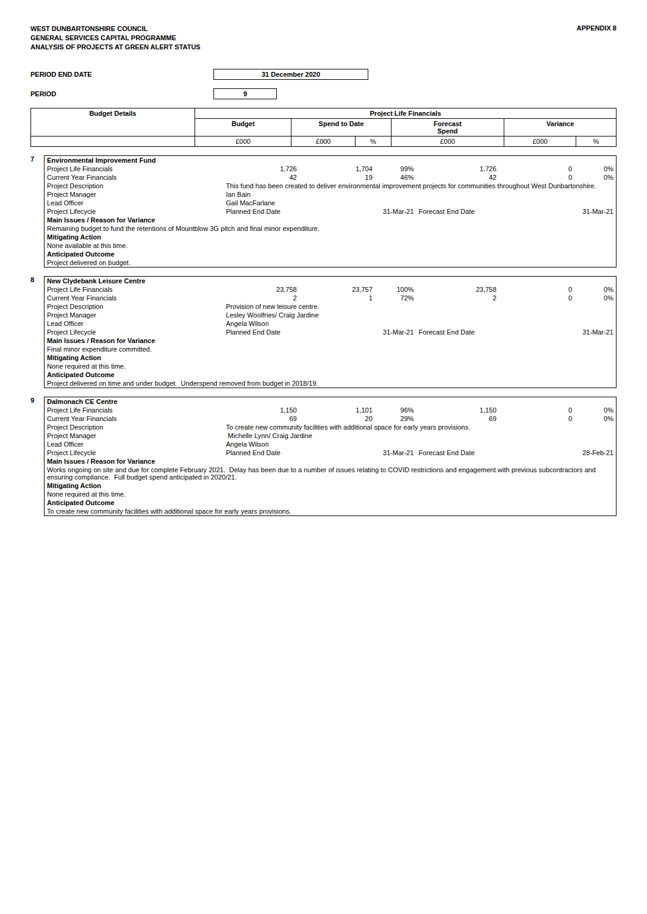WEST DUNBARTONSHIRE COUNCIL
GENERAL SERVICES CAPITAL PROGRAMME
ANALYSIS OF PROJECTS AT GREEN ALERT STATUS
APPENDIX 8
PERIOD END DATE
31 December 2020
PERIOD
9
| Budget Details | Project Life Financials |
| --- | --- |
| Budget | Spend to Date | Forecast Spend | Variance |
| | £000 | £000 | % | £000 | £000 | % |
7
| Environmental Improvement Fund | | | | | | |
| Project Life Financials | 1,726 | 1,704 | 99% | 1,726 | 0 | 0% |
| Current Year Financials | 42 | 19 | 46% | 42 | 0 | 0% |
| Project Description | This fund has been created to deliver environmental improvement projects for communities throughout West Dunbartonshire. |
| Project Manager | Ian Bain |
| Lead Officer | Gail MacFarlane |
| Project Lifecycle | Planned End Date | 31-Mar-21 | Forecast End Date | 31-Mar-21 |
| Main Issues / Reason for Variance |
| Remaining budget to fund the retentions of Mountblow 3G pitch and final minor expenditure. |
| Mitigating Action |
| None available at this time. |
| Anticipated Outcome |
| Project delivered on budget. |
8
| New Clydebank Leisure Centre | | | | | | |
| Project Life Financials | 23,758 | 23,757 | 100% | 23,758 | 0 | 0% |
| Current Year Financials | 2 | 1 | 72% | 2 | 0 | 0% |
| Project Description | Provision of new leisure centre. |
| Project Manager | Lesley Woolfries/ Craig Jardine |
| Lead Officer | Angela Wilson |
| Project Lifecycle | Planned End Date | 31-Mar-21 | Forecast End Date | 31-Mar-21 |
| Main Issues / Reason for Variance |
| Final minor expenditure committed. |
| Mitigating Action |
| None required at this time. |
| Anticipated Outcome |
| Project delivered on time and under budget. Underspend removed from budget in 2018/19. |
9
| Dalmonach CE Centre | | | | | | |
| Project Life Financials | 1,150 | 1,101 | 96% | 1,150 | 0 | 0% |
| Current Year Financials | 69 | 20 | 29% | 69 | 0 | 0% |
| Project Description | To create new community facilities with additional space for early years provisions. |
| Project Manager | Michelle Lynn/ Craig Jardine |
| Lead Officer | Angela Wilson |
| Project Lifecycle | Planned End Date | 31-Mar-21 | Forecast End Date | 28-Feb-21 |
| Main Issues / Reason for Variance |
| Works ongoing on site and due for complete February 2021. Delay has been due to a number of issues relating to COVID restrictions and engagement with previous subcontractors and ensuring compliance. Full budget spend anticipated in 2020/21. |
| Mitigating Action |
| None required at this time. |
| Anticipated Outcome |
| To create new community facilities with additional space for early years provisions. |